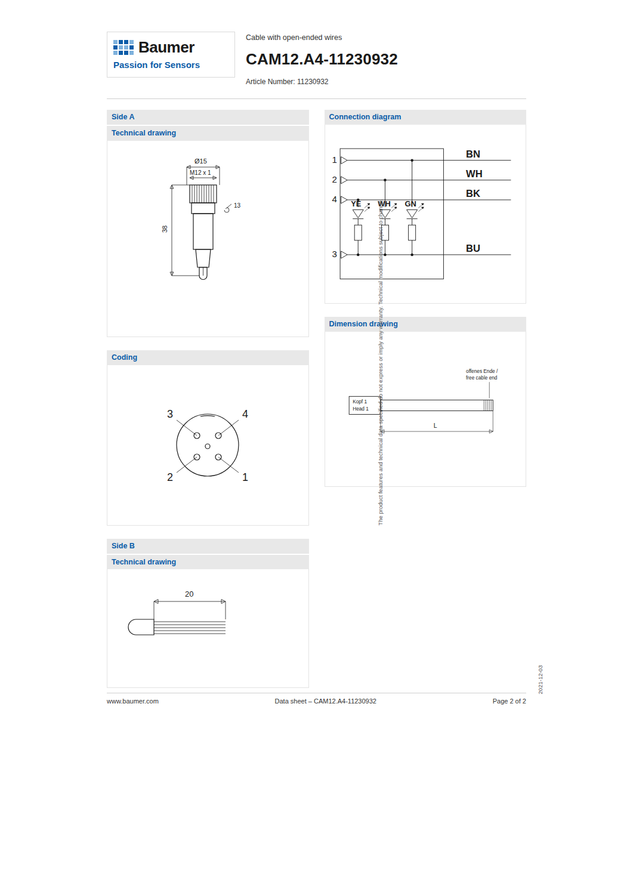Baumer
Passion for Sensors
Cable with open-ended wires
CAM12.A4-11230932
Article Number: 11230932
Side A
Technical drawing
Ø15 M12 x 1 13 38
Coding
3 4 2 1
Side B
Technical drawing
20
Connection diagram
1 BN 2 WH 4 BK 3 BU YE WH GN
Dimension drawing
offenes Ende / free cable end Kopf 1 Head 1 L
The product features and technical data specified do not express or imply any warranty. Technical modifications subject to change.
2021-12-03
www.baumer.com
Data sheet – CAM12.A4-11230932
Page 2 of 2